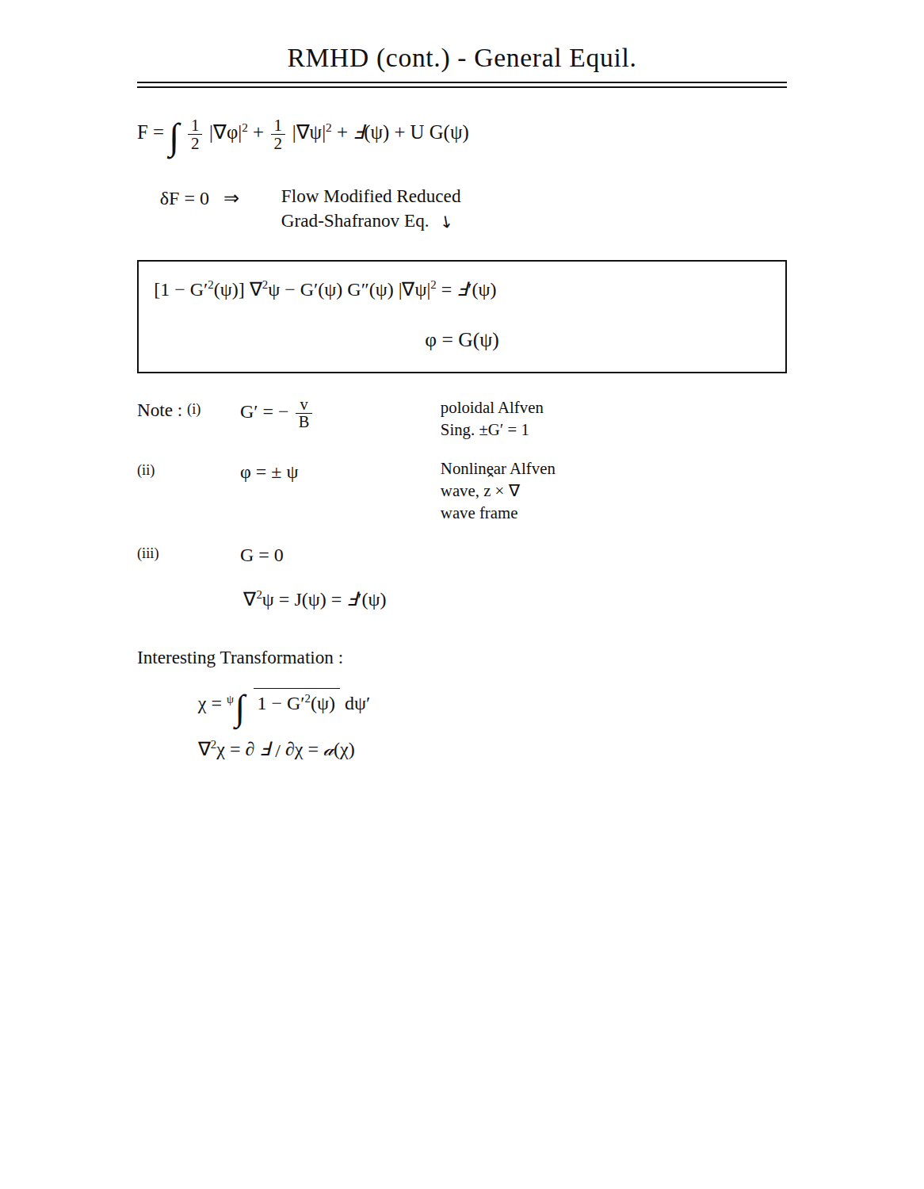RMHD (cont.) - General Equil.
F = ∫ 12 |∇φ|2 + 12 |∇ψ|2 + Ⅎ(ψ) + U G(ψ)
δF = 0 ⇒
Flow Modified Reduced
Grad‑Shafranov Eq. ↘
[1 − G′2(ψ)] ∇2ψ − G′(ψ) G″(ψ) |∇ψ|2 = Ⅎ′(ψ)
φ = G(ψ)
Note : (i)
G′ = − vB
poloidal Alfven
Sing. ±G′ = 1
(ii)
φ = ± ψ
Nonlinear Alfven
wave, z × ∇
wave frame
(iii)
G = 0
∇2ψ = J(ψ) = Ⅎ′(ψ)
Interesting Transformation :
χ = ψ ∫ 1 − G′2(ψ) dψ′
∇2χ = ∂ Ⅎ / ∂χ = 𝒶(χ)